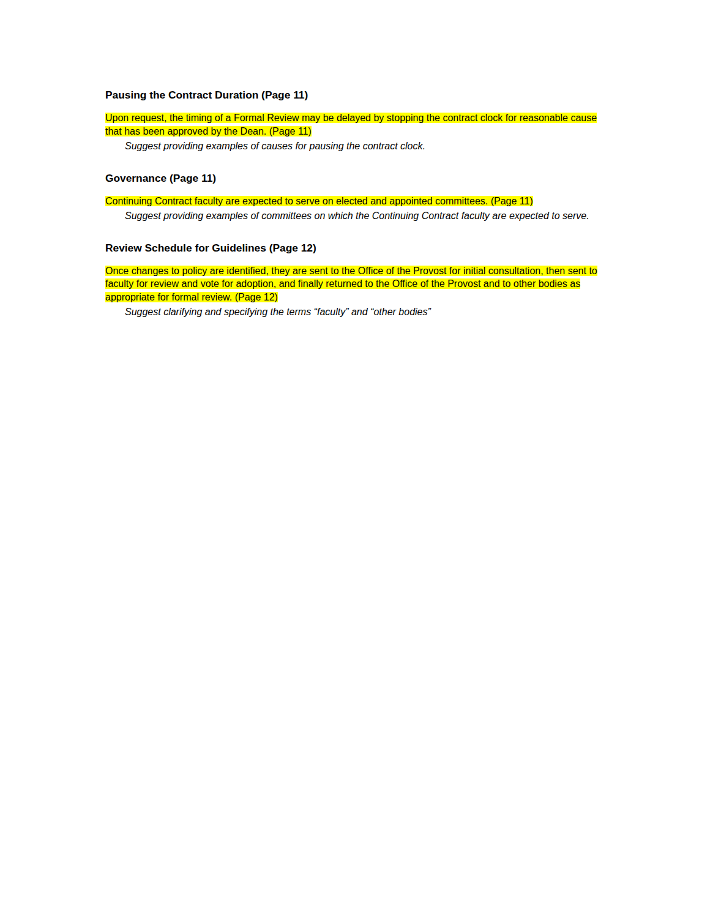Pausing the Contract Duration (Page 11)
Upon request, the timing of a Formal Review may be delayed by stopping the contract clock for reasonable cause that has been approved by the Dean. (Page 11)
Suggest providing examples of causes for pausing the contract clock.
Governance (Page 11)
Continuing Contract faculty are expected to serve on elected and appointed committees. (Page 11)
Suggest providing examples of committees on which the Continuing Contract faculty are expected to serve.
Review Schedule for Guidelines (Page 12)
Once changes to policy are identified, they are sent to the Office of the Provost for initial consultation, then sent to faculty for review and vote for adoption, and finally returned to the Office of the Provost and to other bodies as appropriate for formal review. (Page 12)
Suggest clarifying and specifying the terms “faculty” and “other bodies”